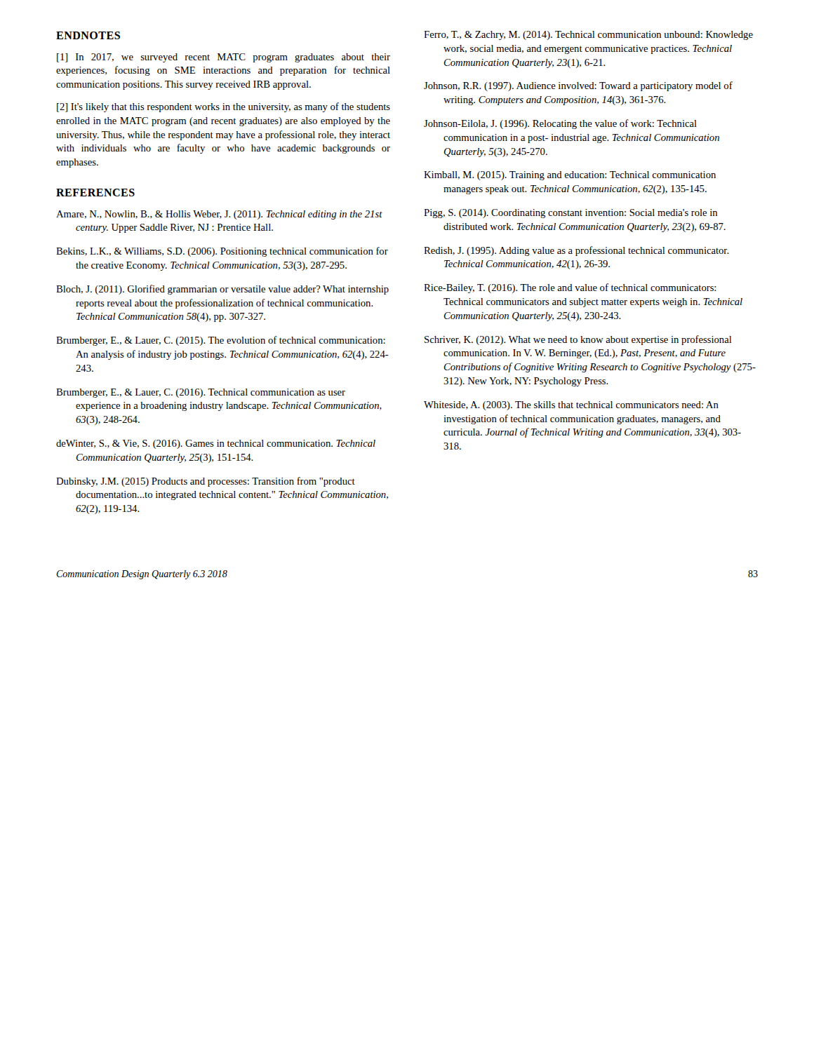Endnotes
[1] In 2017, we surveyed recent MATC program graduates about their experiences, focusing on SME interactions and preparation for technical communication positions. This survey received IRB approval.
[2] It's likely that this respondent works in the university, as many of the students enrolled in the MATC program (and recent graduates) are also employed by the university. Thus, while the respondent may have a professional role, they interact with individuals who are faculty or who have academic backgrounds or emphases.
References
Amare, N., Nowlin, B., & Hollis Weber, J. (2011). Technical editing in the 21st century. Upper Saddle River, NJ : Prentice Hall.
Bekins, L.K., & Williams, S.D. (2006). Positioning technical communication for the creative Economy. Technical Communication, 53(3), 287-295.
Bloch, J. (2011). Glorified grammarian or versatile value adder? What internship reports reveal about the professionalization of technical communication. Technical Communication 58(4), pp. 307-327.
Brumberger, E., & Lauer, C. (2015). The evolution of technical communication: An analysis of industry job postings. Technical Communication, 62(4), 224-243.
Brumberger, E., & Lauer, C. (2016). Technical communication as user experience in a broadening industry landscape. Technical Communication, 63(3), 248-264.
deWinter, S., & Vie, S. (2016). Games in technical communication. Technical Communication Quarterly, 25(3), 151-154.
Dubinsky, J.M. (2015) Products and processes: Transition from "product documentation...to integrated technical content." Technical Communication, 62(2), 119-134.
Ferro, T., & Zachry, M. (2014). Technical communication unbound: Knowledge work, social media, and emergent communicative practices. Technical Communication Quarterly, 23(1), 6-21.
Johnson, R.R. (1997). Audience involved: Toward a participatory model of writing. Computers and Composition, 14(3), 361-376.
Johnson-Eilola, J. (1996). Relocating the value of work: Technical communication in a post- industrial age. Technical Communication Quarterly, 5(3), 245-270.
Kimball, M. (2015). Training and education: Technical communication managers speak out. Technical Communication, 62(2), 135-145.
Pigg, S. (2014). Coordinating constant invention: Social media's role in distributed work. Technical Communication Quarterly, 23(2), 69-87.
Redish, J. (1995). Adding value as a professional technical communicator. Technical Communication, 42(1), 26-39.
Rice-Bailey, T. (2016). The role and value of technical communicators: Technical communicators and subject matter experts weigh in. Technical Communication Quarterly, 25(4), 230-243.
Schriver, K. (2012). What we need to know about expertise in professional communication. In V. W. Berninger, (Ed.), Past, Present, and Future Contributions of Cognitive Writing Research to Cognitive Psychology (275-312). New York, NY: Psychology Press.
Whiteside, A. (2003). The skills that technical communicators need: An investigation of technical communication graduates, managers, and curricula. Journal of Technical Writing and Communication, 33(4), 303-318.
Communication Design Quarterly 6.3 2018 83